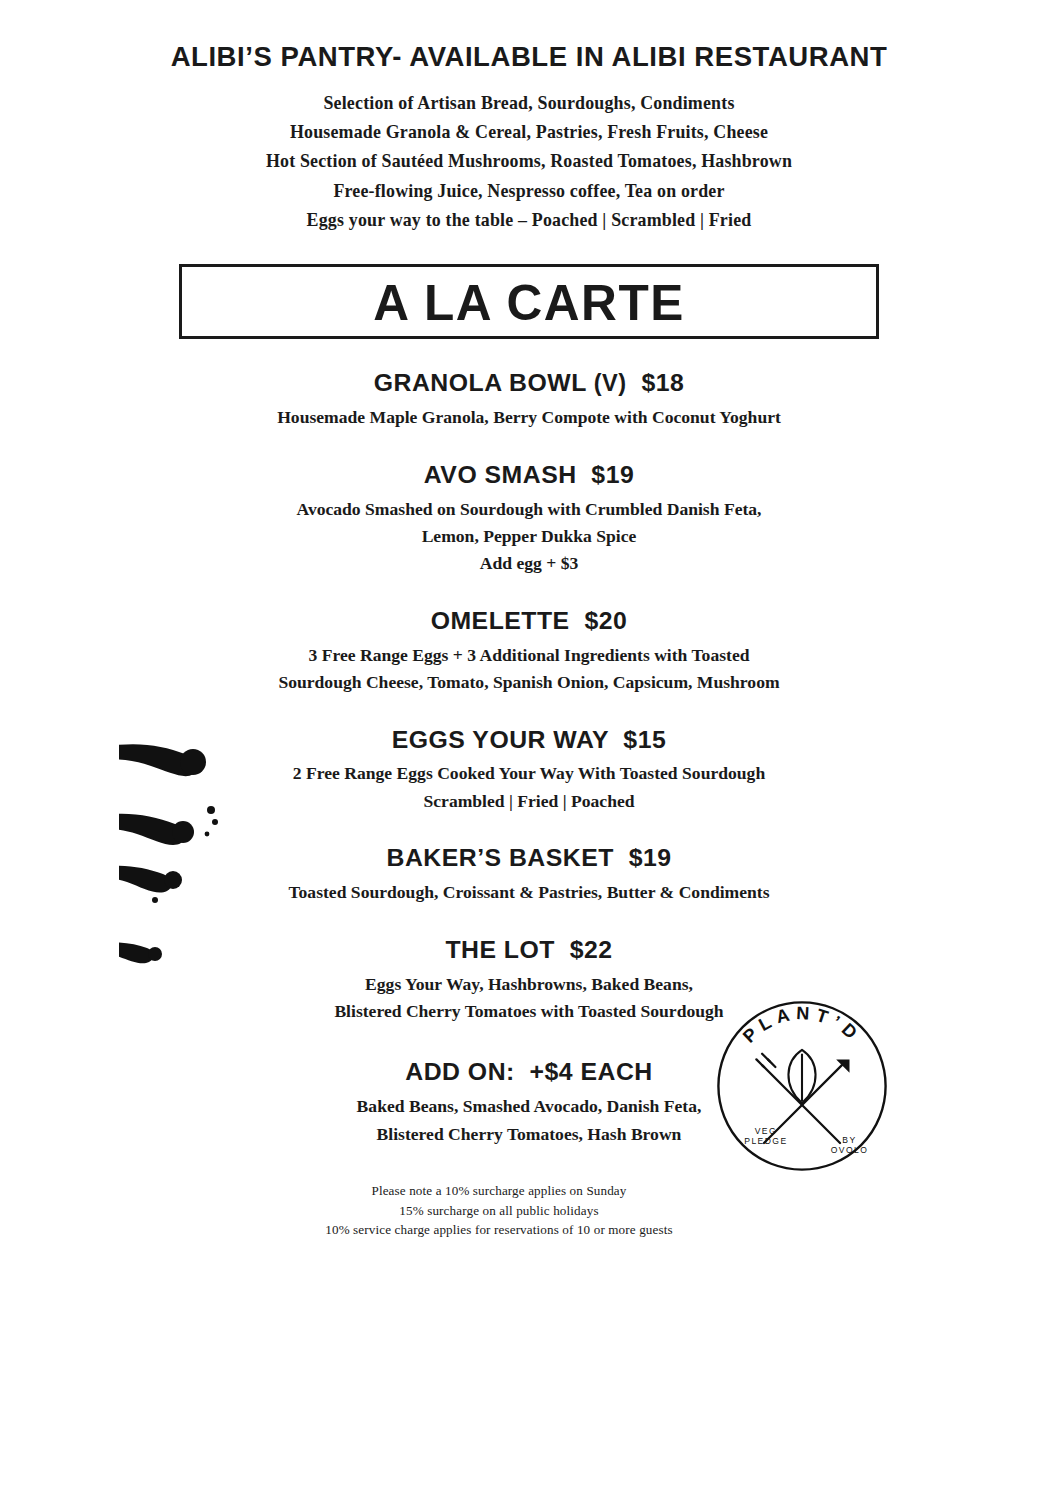Alibi’s Pantry- Available in Alibi Restaurant
Selection of Artisan Bread, Sourdoughs, Condiments
Housemade Granola & Cereal, Pastries, Fresh Fruits, Cheese
Hot Section of Sautéed Mushrooms, Roasted Tomatoes, Hashbrown
Free-flowing Juice, Nespresso coffee, Tea on order
Eggs your way to the table – Poached | Scrambled | Fried
A La Carte
Granola Bowl (V) $18
Housemade Maple Granola, Berry Compote with Coconut Yoghurt
Avo Smash $19
Avocado Smashed on Sourdough with Crumbled Danish Feta,
Lemon, Pepper Dukka Spice
Add egg + $3
Omelette $20
3 Free Range Eggs + 3 Additional Ingredients with Toasted
Sourdough Cheese, Tomato, Spanish Onion, Capsicum, Mushroom
Eggs Your Way $15
2 Free Range Eggs Cooked Your Way With Toasted Sourdough
Scrambled | Fried | Poached
Baker’s Basket $19
Toasted Sourdough, Croissant & Pastries, Butter & Condiments
The Lot $22
Eggs Your Way, Hashbrowns, Baked Beans,
Blistered Cherry Tomatoes with Toasted Sourdough
Add On: +$4 Each
Baked Beans, Smashed Avocado, Danish Feta,
Blistered Cherry Tomatoes, Hash Brown
PLANT’D VEG PLEDGE BY OVOLO
Please note a 10% surcharge applies on Sunday
15% surcharge on all public holidays
10% service charge applies for reservations of 10 or more guests